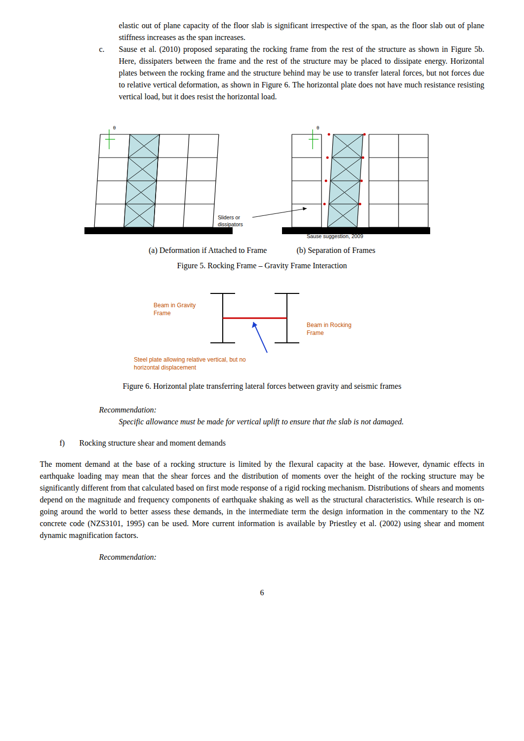elastic out of plane capacity of the floor slab is significant irrespective of the span, as the floor slab out of plane stiffness increases as the span increases.
c. Sause et al. (2010) proposed separating the rocking frame from the rest of the structure as shown in Figure 5b. Here, dissipaters between the frame and the rest of the structure may be placed to dissipate energy. Horizontal plates between the rocking frame and the structure behind may be use to transfer lateral forces, but not forces due to relative vertical deformation, as shown in Figure 6. The horizontal plate does not have much resistance resisting vertical load, but it does resist the horizontal load.
θ θ Sliders or dissipators Sause suggestion, 2009
(a) Deformation if Attached to Frame (b) Separation of Frames
Figure 5. Rocking Frame – Gravity Frame Interaction
Beam in Gravity Frame Beam in Rocking Frame Steel plate allowing relative vertical, but no horizontal displacement
Figure 6. Horizontal plate transferring lateral forces between gravity and seismic frames
Recommendation:
Specific allowance must be made for vertical uplift to ensure that the slab is not damaged.
f) Rocking structure shear and moment demands
The moment demand at the base of a rocking structure is limited by the flexural capacity at the base. However, dynamic effects in earthquake loading may mean that the shear forces and the distribution of moments over the height of the rocking structure may be significantly different from that calculated based on first mode response of a rigid rocking mechanism. Distributions of shears and moments depend on the magnitude and frequency components of earthquake shaking as well as the structural characteristics. While research is on-going around the world to better assess these demands, in the intermediate term the design information in the commentary to the NZ concrete code (NZS3101, 1995) can be used. More current information is available by Priestley et al. (2002) using shear and moment dynamic magnification factors.
Recommendation:
6